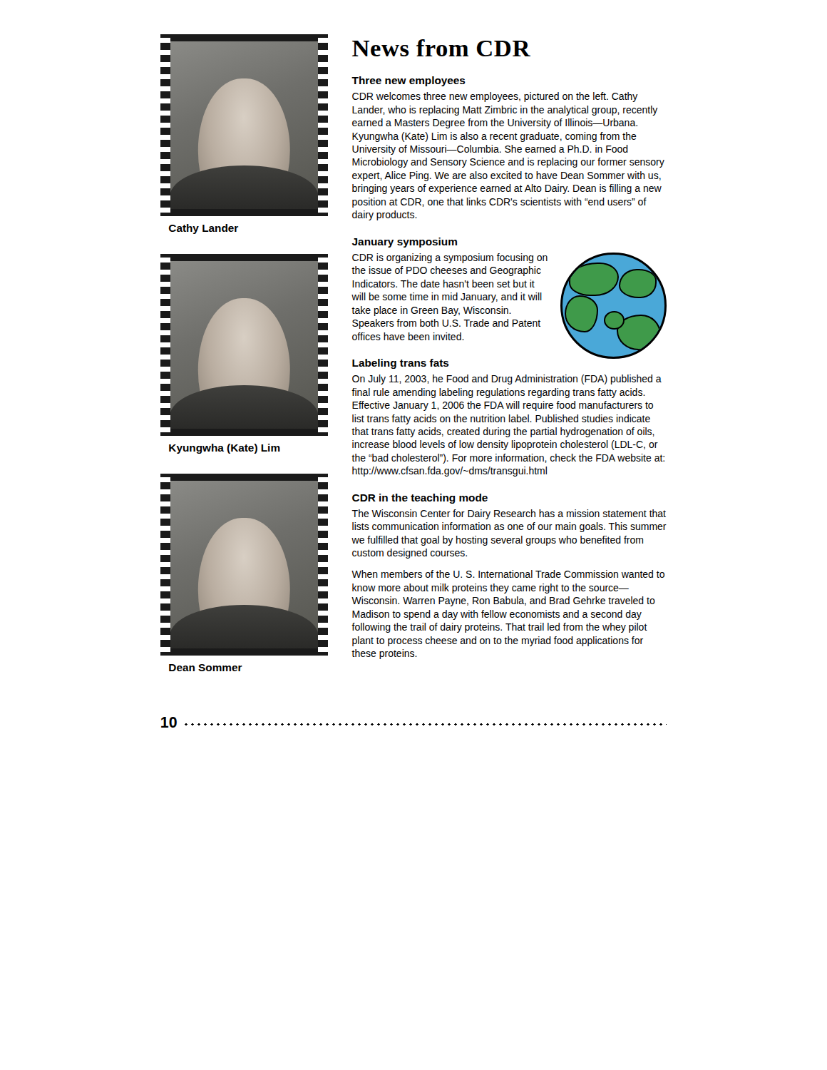Cathy Lander
Kyungwha (Kate) Lim
Dean Sommer
News from CDR
Three new employees
CDR welcomes three new employees, pictured on the left. Cathy Lander, who is replacing Matt Zimbric in the analytical group, recently earned a Masters Degree from the University of Illinois—Urbana. Kyungwha (Kate) Lim is also a recent graduate, coming from the University of Missouri—Columbia. She earned a Ph.D. in Food Microbiology and Sensory Science and is replacing our former sensory expert, Alice Ping. We are also excited to have Dean Sommer with us, bringing years of experience earned at Alto Dairy. Dean is filling a new position at CDR, one that links CDR's scientists with “end users” of dairy products.
January symposium
CDR is organizing a symposium focusing on the issue of PDO cheeses and Geographic Indicators. The date hasn't been set but it will be some time in mid January, and it will take place in Green Bay, Wisconsin. Speakers from both U.S. Trade and Patent offices have been invited.
Labeling trans fats
On July 11, 2003, he Food and Drug Administration (FDA) published a final rule amending labeling regulations regarding trans fatty acids. Effective January 1, 2006 the FDA will require food manufacturers to list trans fatty acids on the nutrition label. Published studies indicate that trans fatty acids, created during the partial hydrogenation of oils, increase blood levels of low density lipoprotein cholesterol (LDL-C, or the “bad cholesterol”). For more information, check the FDA website at: http://www.cfsan.fda.gov/~dms/transgui.html
CDR in the teaching mode
The Wisconsin Center for Dairy Research has a mission statement that lists communication information as one of our main goals. This summer we fulfilled that goal by hosting several groups who benefited from custom designed courses.
When members of the U. S. International Trade Commission wanted to know more about milk proteins they came right to the source—Wisconsin. Warren Payne, Ron Babula, and Brad Gehrke traveled to Madison to spend a day with fellow economists and a second day following the trail of dairy proteins. That trail led from the whey pilot plant to process cheese and on to the myriad food applications for these proteins.
10